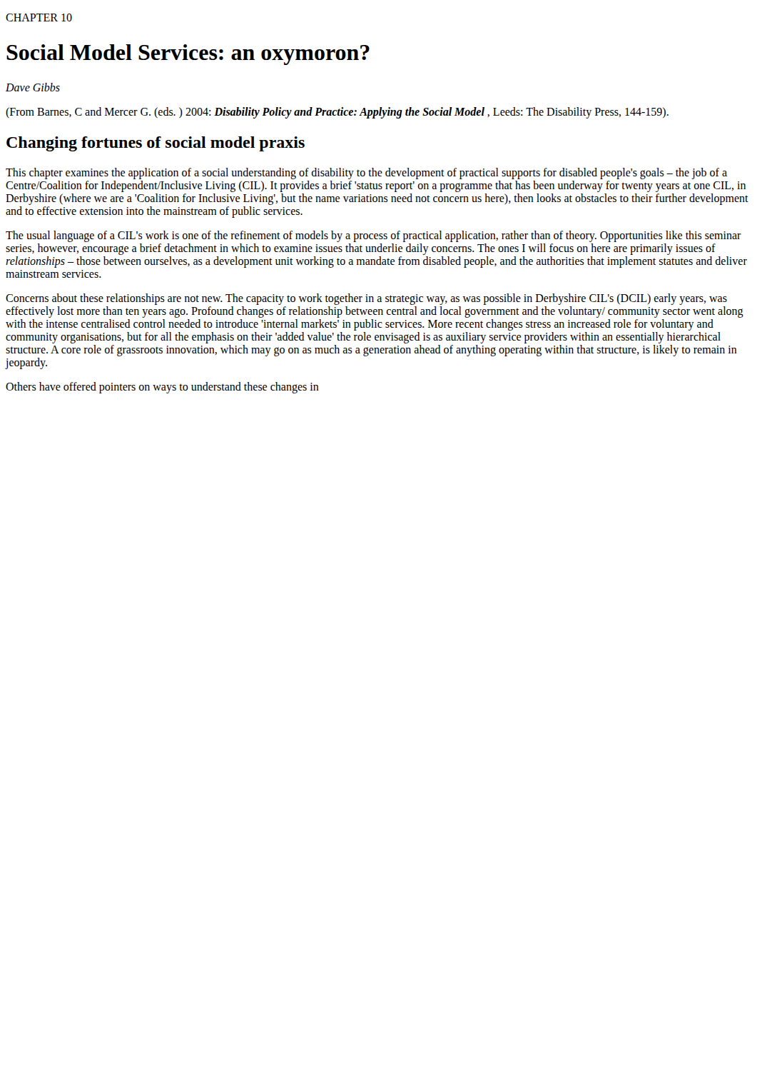CHAPTER 10
Social Model Services: an oxymoron?
Dave Gibbs
(From Barnes, C and Mercer G. (eds. ) 2004: Disability Policy and Practice: Applying the Social Model , Leeds: The Disability Press, 144-159).
Changing fortunes of social model praxis
This chapter examines the application of a social understanding of disability to the development of practical supports for disabled people's goals – the job of a Centre/Coalition for Independent/Inclusive Living (CIL). It provides a brief 'status report' on a programme that has been underway for twenty years at one CIL, in Derbyshire (where we are a 'Coalition for Inclusive Living', but the name variations need not concern us here), then looks at obstacles to their further development and to effective extension into the mainstream of public services.
The usual language of a CIL's work is one of the refinement of models by a process of practical application, rather than of theory. Opportunities like this seminar series, however, encourage a brief detachment in which to examine issues that underlie daily concerns. The ones I will focus on here are primarily issues of relationships – those between ourselves, as a development unit working to a mandate from disabled people, and the authorities that implement statutes and deliver mainstream services.
Concerns about these relationships are not new. The capacity to work together in a strategic way, as was possible in Derbyshire CIL's (DCIL) early years, was effectively lost more than ten years ago. Profound changes of relationship between central and local government and the voluntary/ community sector went along with the intense centralised control needed to introduce 'internal markets' in public services. More recent changes stress an increased role for voluntary and community organisations, but for all the emphasis on their 'added value' the role envisaged is as auxiliary service providers within an essentially hierarchical structure. A core role of grassroots innovation, which may go on as much as a generation ahead of anything operating within that structure, is likely to remain in jeopardy.
Others have offered pointers on ways to understand these changes in